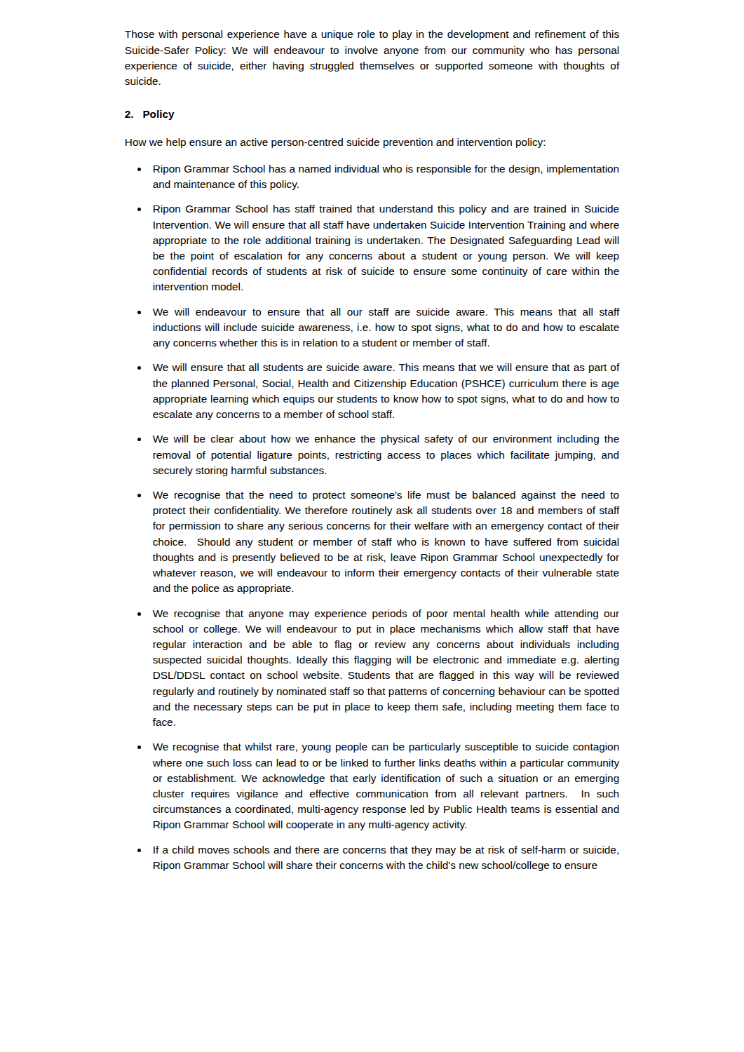Those with personal experience have a unique role to play in the development and refinement of this Suicide-Safer Policy: We will endeavour to involve anyone from our community who has personal experience of suicide, either having struggled themselves or supported someone with thoughts of suicide.
2. Policy
How we help ensure an active person-centred suicide prevention and intervention policy:
Ripon Grammar School has a named individual who is responsible for the design, implementation and maintenance of this policy.
Ripon Grammar School has staff trained that understand this policy and are trained in Suicide Intervention. We will ensure that all staff have undertaken Suicide Intervention Training and where appropriate to the role additional training is undertaken. The Designated Safeguarding Lead will be the point of escalation for any concerns about a student or young person. We will keep confidential records of students at risk of suicide to ensure some continuity of care within the intervention model.
We will endeavour to ensure that all our staff are suicide aware. This means that all staff inductions will include suicide awareness, i.e. how to spot signs, what to do and how to escalate any concerns whether this is in relation to a student or member of staff.
We will ensure that all students are suicide aware. This means that we will ensure that as part of the planned Personal, Social, Health and Citizenship Education (PSHCE) curriculum there is age appropriate learning which equips our students to know how to spot signs, what to do and how to escalate any concerns to a member of school staff.
We will be clear about how we enhance the physical safety of our environment including the removal of potential ligature points, restricting access to places which facilitate jumping, and securely storing harmful substances.
We recognise that the need to protect someone's life must be balanced against the need to protect their confidentiality. We therefore routinely ask all students over 18 and members of staff for permission to share any serious concerns for their welfare with an emergency contact of their choice. Should any student or member of staff who is known to have suffered from suicidal thoughts and is presently believed to be at risk, leave Ripon Grammar School unexpectedly for whatever reason, we will endeavour to inform their emergency contacts of their vulnerable state and the police as appropriate.
We recognise that anyone may experience periods of poor mental health while attending our school or college. We will endeavour to put in place mechanisms which allow staff that have regular interaction and be able to flag or review any concerns about individuals including suspected suicidal thoughts. Ideally this flagging will be electronic and immediate e.g. alerting DSL/DDSL contact on school website. Students that are flagged in this way will be reviewed regularly and routinely by nominated staff so that patterns of concerning behaviour can be spotted and the necessary steps can be put in place to keep them safe, including meeting them face to face.
We recognise that whilst rare, young people can be particularly susceptible to suicide contagion where one such loss can lead to or be linked to further links deaths within a particular community or establishment. We acknowledge that early identification of such a situation or an emerging cluster requires vigilance and effective communication from all relevant partners. In such circumstances a coordinated, multi-agency response led by Public Health teams is essential and Ripon Grammar School will cooperate in any multi-agency activity.
If a child moves schools and there are concerns that they may be at risk of self-harm or suicide, Ripon Grammar School will share their concerns with the child's new school/college to ensure